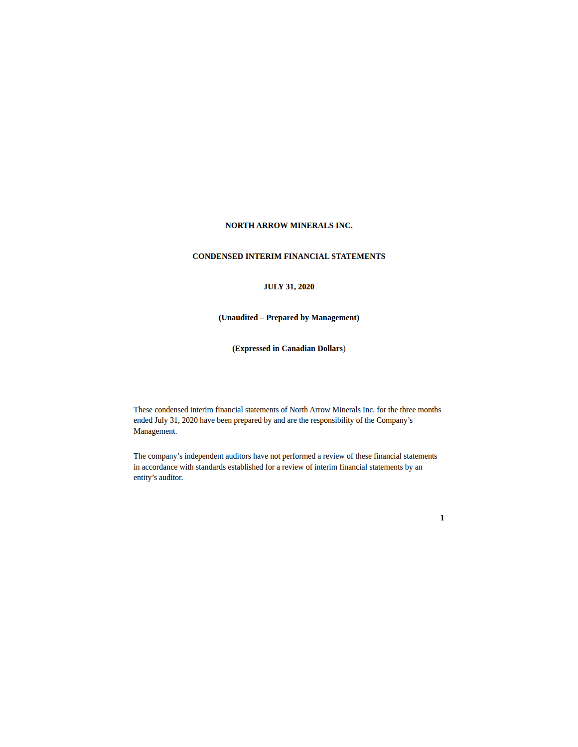NORTH ARROW MINERALS INC.
CONDENSED INTERIM FINANCIAL STATEMENTS
JULY 31, 2020
(Unaudited – Prepared by Management)
(Expressed in Canadian Dollars)
These condensed interim financial statements of North Arrow Minerals Inc. for the three months ended July 31, 2020 have been prepared by and are the responsibility of the Company’s Management.
The company’s independent auditors have not performed a review of these financial statements in accordance with standards established for a review of interim financial statements by an entity’s auditor.
1